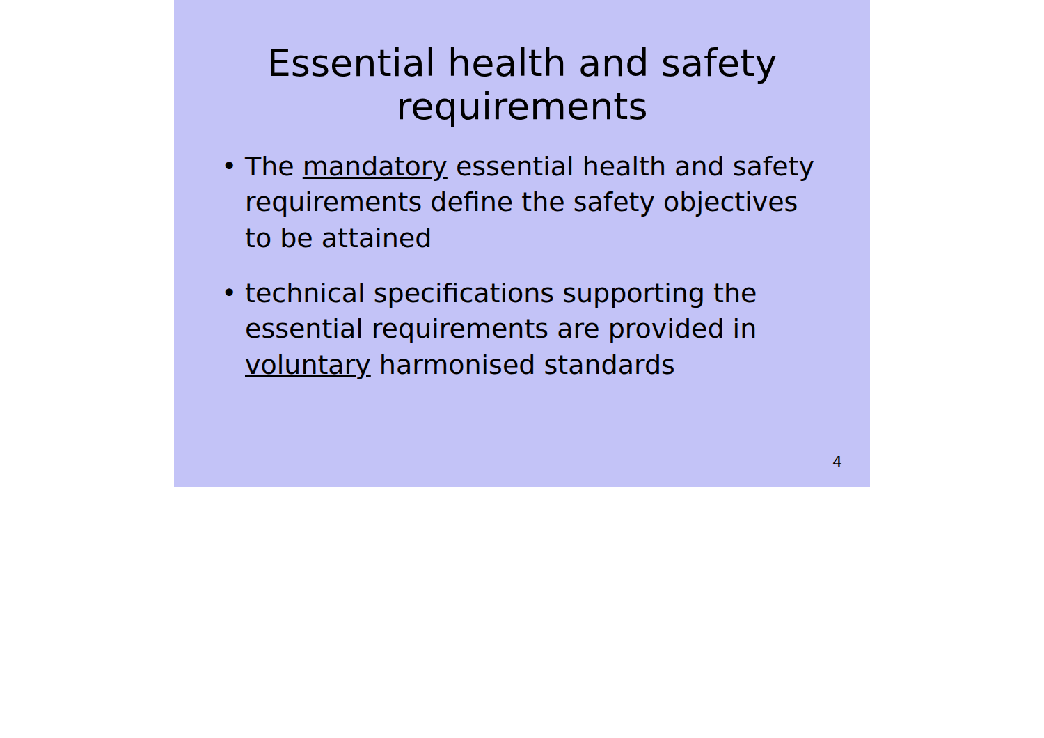Essential health and safety requirements
The mandatory essential health and safety requirements define the safety objectives to be attained
technical specifications supporting the essential requirements are provided in voluntary harmonised standards
4